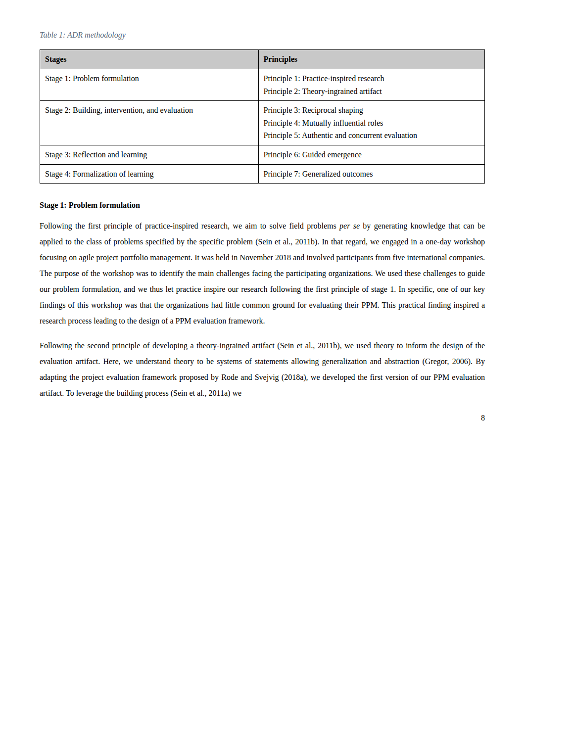Table 1: ADR methodology
| Stages | Principles |
| --- | --- |
| Stage 1: Problem formulation | Principle 1: Practice-inspired research Principle 2: Theory-ingrained artifact |
| Stage 2: Building, intervention, and evaluation | Principle 3: Reciprocal shaping Principle 4: Mutually influential roles Principle 5: Authentic and concurrent evaluation |
| Stage 3: Reflection and learning | Principle 6: Guided emergence |
| Stage 4: Formalization of learning | Principle 7: Generalized outcomes |
Stage 1: Problem formulation
Following the first principle of practice-inspired research, we aim to solve field problems per se by generating knowledge that can be applied to the class of problems specified by the specific problem (Sein et al., 2011b). In that regard, we engaged in a one-day workshop focusing on agile project portfolio management. It was held in November 2018 and involved participants from five international companies. The purpose of the workshop was to identify the main challenges facing the participating organizations. We used these challenges to guide our problem formulation, and we thus let practice inspire our research following the first principle of stage 1. In specific, one of our key findings of this workshop was that the organizations had little common ground for evaluating their PPM. This practical finding inspired a research process leading to the design of a PPM evaluation framework.
Following the second principle of developing a theory-ingrained artifact (Sein et al., 2011b), we used theory to inform the design of the evaluation artifact. Here, we understand theory to be systems of statements allowing generalization and abstraction (Gregor, 2006). By adapting the project evaluation framework proposed by Rode and Svejvig (2018a), we developed the first version of our PPM evaluation artifact. To leverage the building process (Sein et al., 2011a) we
8